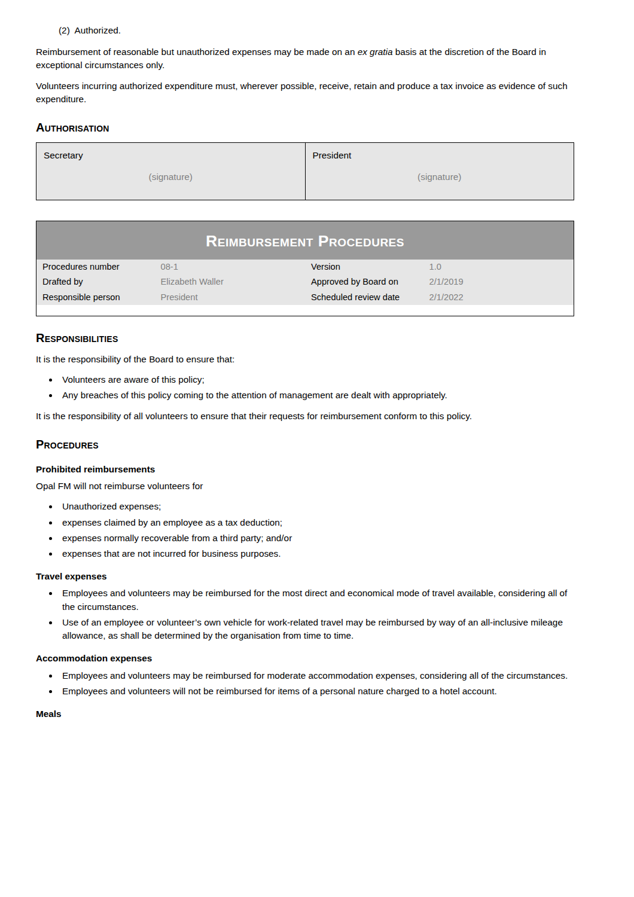(2) Authorized.
Reimbursement of reasonable but unauthorized expenses may be made on an ex gratia basis at the discretion of the Board in exceptional circumstances only.
Volunteers incurring authorized expenditure must, wherever possible, receive, retain and produce a tax invoice as evidence of such expenditure.
Authorisation
| Secretary (signature) | President (signature) |
Reimbursement Procedures
| Procedures number | 08-1 | Version | 1.0 |
| Drafted by | Elizabeth Waller | Approved by Board on | 2/1/2019 |
| Responsible person | President | Scheduled review date | 2/1/2022 |
Responsibilities
It is the responsibility of the Board to ensure that:
Volunteers are aware of this policy;
Any breaches of this policy coming to the attention of management are dealt with appropriately.
It is the responsibility of all volunteers to ensure that their requests for reimbursement conform to this policy.
Procedures
Prohibited reimbursements
Opal FM will not reimburse volunteers for
Unauthorized expenses;
expenses claimed by an employee as a tax deduction;
expenses normally recoverable from a third party; and/or
expenses that are not incurred for business purposes.
Travel expenses
Employees and volunteers may be reimbursed for the most direct and economical mode of travel available, considering all of the circumstances.
Use of an employee or volunteer’s own vehicle for work-related travel may be reimbursed by way of an all-inclusive mileage allowance, as shall be determined by the organisation from time to time.
Accommodation expenses
Employees and volunteers may be reimbursed for moderate accommodation expenses, considering all of the circumstances.
Employees and volunteers will not be reimbursed for items of a personal nature charged to a hotel account.
Meals